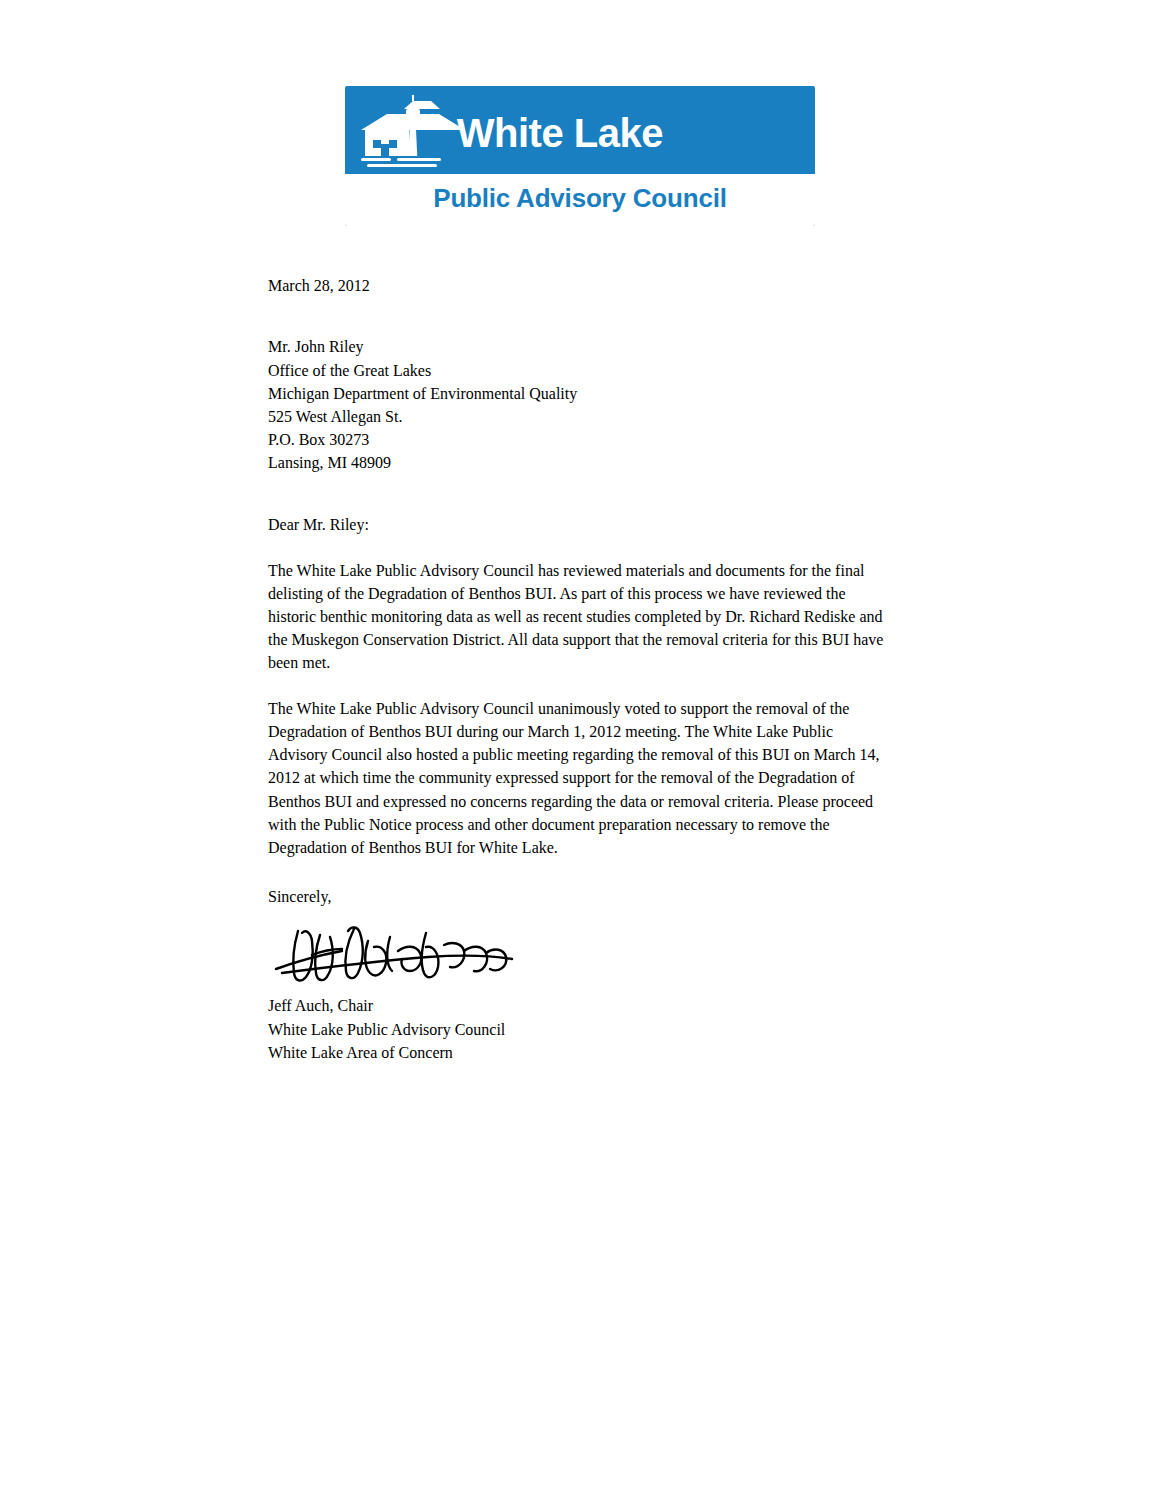White Lake
Public Advisory Council
March 28, 2012
Mr. John Riley
Office of the Great Lakes
Michigan Department of Environmental Quality
525 West Allegan St.
P.O. Box 30273
Lansing, MI 48909
Dear Mr. Riley:
The White Lake Public Advisory Council has reviewed materials and documents for the final delisting of the Degradation of Benthos BUI. As part of this process we have reviewed the historic benthic monitoring data as well as recent studies completed by Dr. Richard Rediske and the Muskegon Conservation District. All data support that the removal criteria for this BUI have been met.
The White Lake Public Advisory Council unanimously voted to support the removal of the Degradation of Benthos BUI during our March 1, 2012 meeting. The White Lake Public Advisory Council also hosted a public meeting regarding the removal of this BUI on March 14, 2012 at which time the community expressed support for the removal of the Degradation of Benthos BUI and expressed no concerns regarding the data or removal criteria. Please proceed with the Public Notice process and other document preparation necessary to remove the Degradation of Benthos BUI for White Lake.
Sincerely,
Jeff Auch, Chair
White Lake Public Advisory Council
White Lake Area of Concern